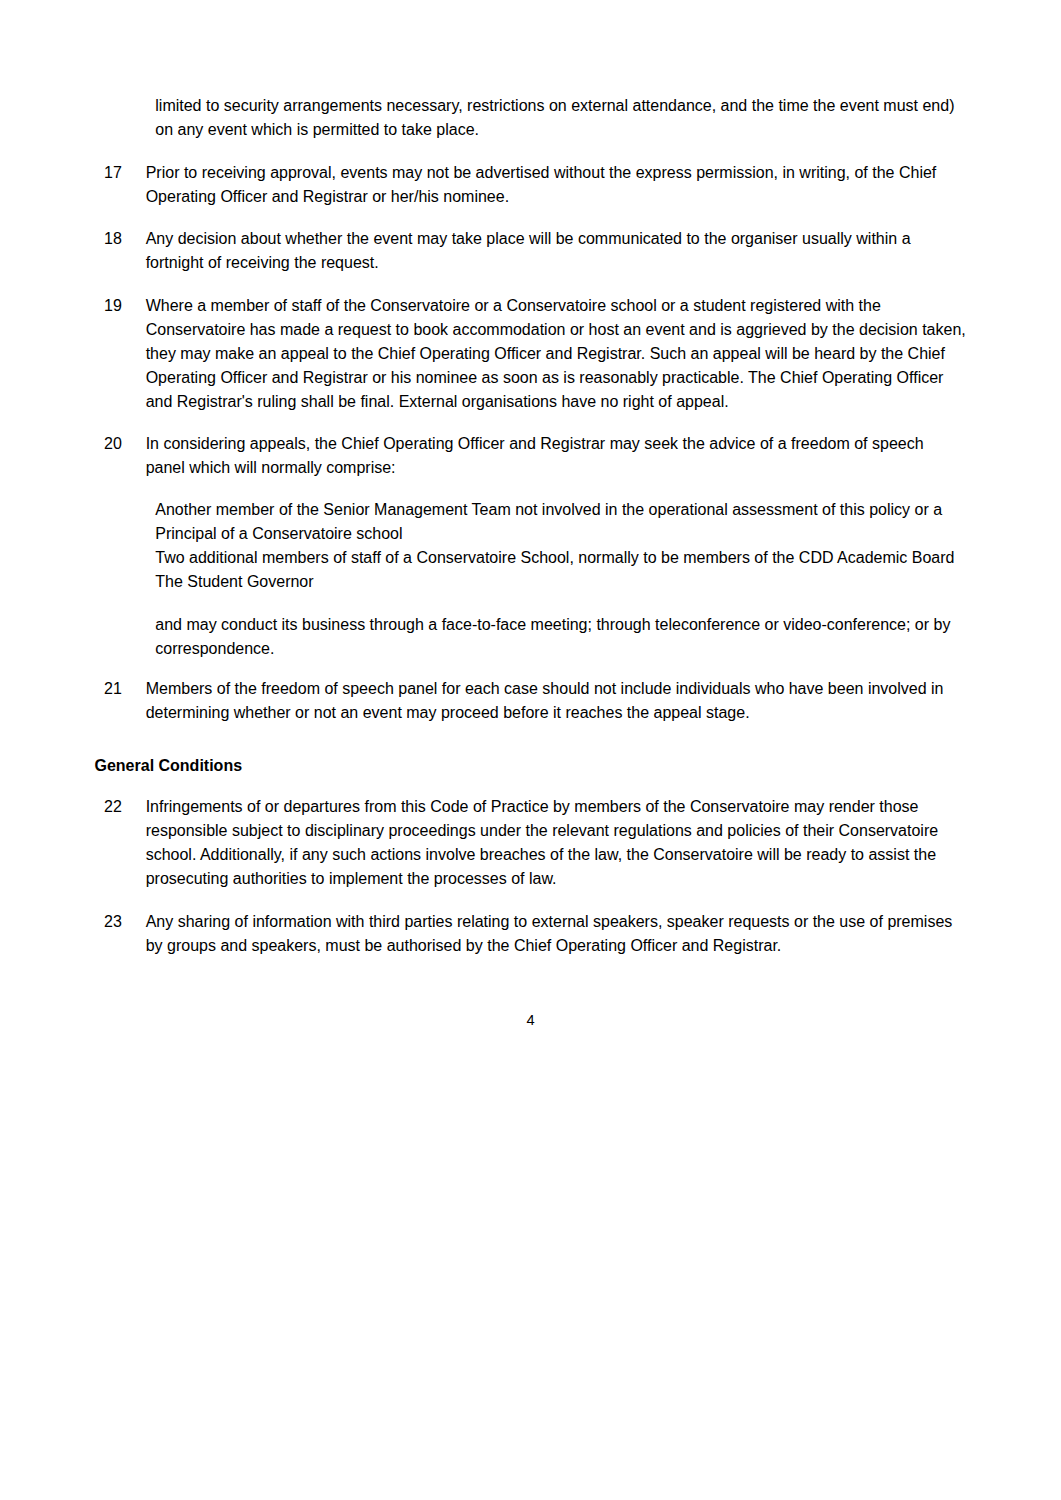limited to security arrangements necessary, restrictions on external attendance, and the time the event must end) on any event which is permitted to take place.
17
Prior to receiving approval, events may not be advertised without the express permission, in writing, of the Chief Operating Officer and Registrar or her/his nominee.
18
Any decision about whether the event may take place will be communicated to the organiser usually within a fortnight of receiving the request.
19
Where a member of staff of the Conservatoire or a Conservatoire school or a student registered with the Conservatoire has made a request to book accommodation or host an event and is aggrieved by the decision taken, they may make an appeal to the Chief Operating Officer and Registrar. Such an appeal will be heard by the Chief Operating Officer and Registrar or his nominee as soon as is reasonably practicable. The Chief Operating Officer and Registrar's ruling shall be final. External organisations have no right of appeal.
20
In considering appeals, the Chief Operating Officer and Registrar may seek the advice of a freedom of speech panel which will normally comprise:
Another member of the Senior Management Team not involved in the operational assessment of this policy or a Principal of a Conservatoire school
Two additional members of staff of a Conservatoire School, normally to be members of the CDD Academic Board
The Student Governor
and may conduct its business through a face-to-face meeting; through teleconference or video-conference; or by correspondence.
21
Members of the freedom of speech panel for each case should not include individuals who have been involved in determining whether or not an event may proceed before it reaches the appeal stage.
General Conditions
22
Infringements of or departures from this Code of Practice by members of the Conservatoire may render those responsible subject to disciplinary proceedings under the relevant regulations and policies of their Conservatoire school. Additionally, if any such actions involve breaches of the law, the Conservatoire will be ready to assist the prosecuting authorities to implement the processes of law.
23
Any sharing of information with third parties relating to external speakers, speaker requests or the use of premises by groups and speakers, must be authorised by the Chief Operating Officer and Registrar.
4